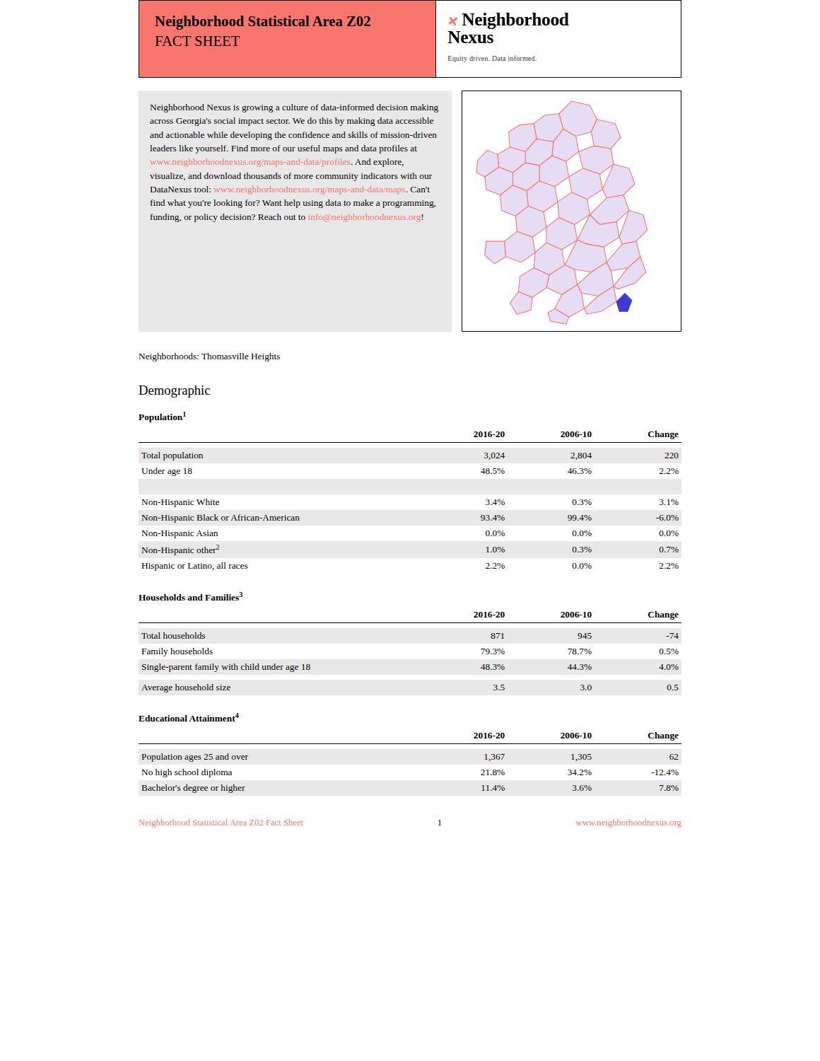Neighborhood Statistical Area Z02
FACT SHEET
NeighborhoodNexus
Equity driven. Data informed.
Neighborhood Nexus is growing a culture of data-informed decision making across Georgia's social impact sector. We do this by making data accessible and actionable while developing the confidence and skills of mission-driven leaders like yourself. Find more of our useful maps and data profiles at www.neighborhoodnexus.org/maps-and-data/profiles. And explore, visualize, and download thousands of more community indicators with our DataNexus tool: www.neighborhoodnexus.org/maps-and-data/maps. Can't find what you're looking for? Want help using data to make a programming, funding, or policy decision? Reach out to info@neighborhoodnexus.org!
Neighborhoods: Thomasville Heights
Demographic
Population 1
| | 2016-20 | 2006-10 | Change |
| --- | --- | --- | --- |
| Total population | 3,024 | 2,804 | 220 |
| Under age 18 | 48.5% | 46.3% | 2.2% |
| Non-Hispanic White | 3.4% | 0.3% | 3.1% |
| Non-Hispanic Black or African-American | 93.4% | 99.4% | -6.0% |
| Non-Hispanic Asian | 0.0% | 0.0% | 0.0% |
| Non-Hispanic other 2 | 1.0% | 0.3% | 0.7% |
| Hispanic or Latino, all races | 2.2% | 0.0% | 2.2% |
Households and Families 3
| | 2016-20 | 2006-10 | Change |
| --- | --- | --- | --- |
| Total households | 871 | 945 | -74 |
| Family households | 79.3% | 78.7% | 0.5% |
| Single-parent family with child under age 18 | 48.3% | 44.3% | 4.0% |
| Average household size | 3.5 | 3.0 | 0.5 |
Educational Attainment 4
| | 2016-20 | 2006-10 | Change |
| --- | --- | --- | --- |
| Population ages 25 and over | 1,367 | 1,305 | 62 |
| No high school diploma | 21.8% | 34.2% | -12.4% |
| Bachelor's degree or higher | 11.4% | 3.6% | 7.8% |
Neighborhood Statistical Area Z02 Fact Sheet 1 www.neighborhoodnexus.org